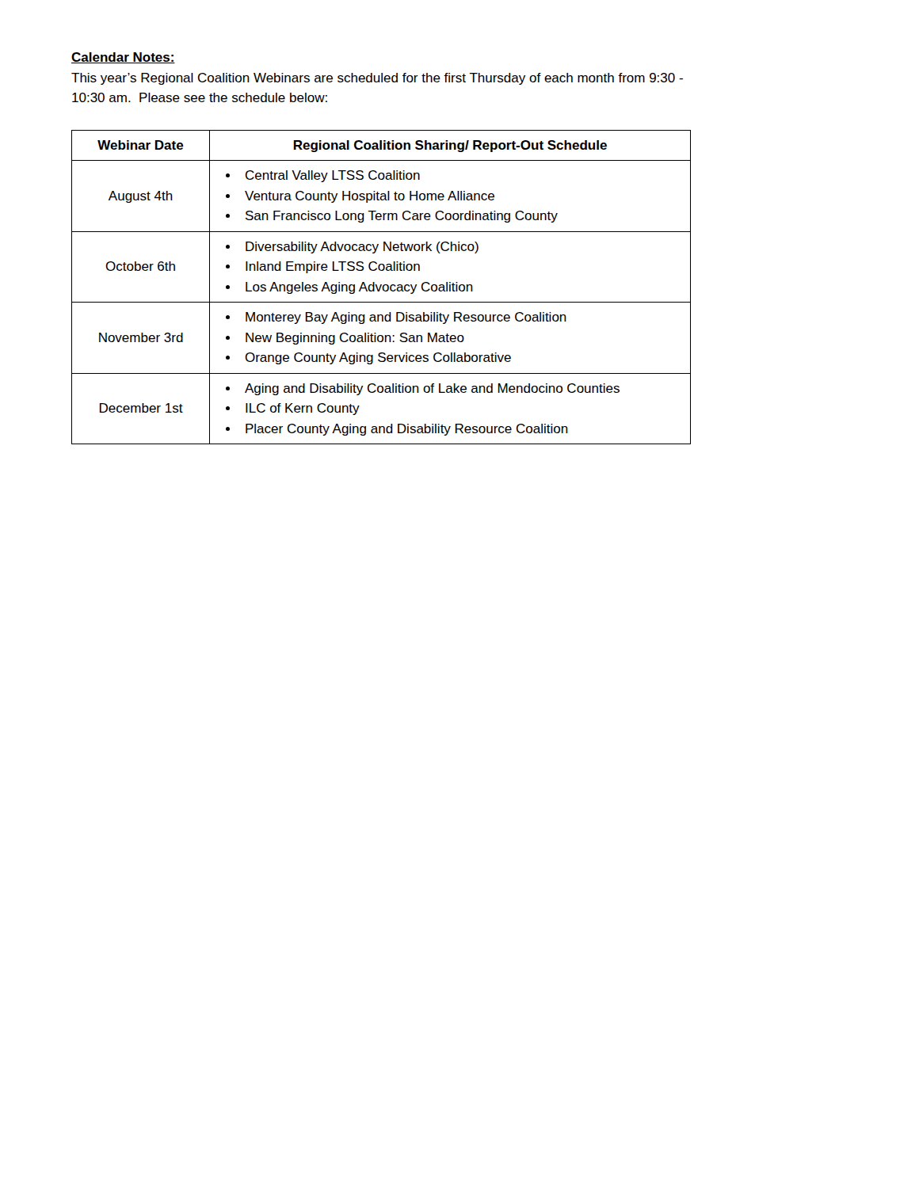Calendar Notes:
This year’s Regional Coalition Webinars are scheduled for the first Thursday of each month from 9:30 - 10:30 am. Please see the schedule below:
| Webinar Date | Regional Coalition Sharing/ Report-Out Schedule |
| --- | --- |
| August 4th | Central Valley LTSS Coalition Ventura County Hospital to Home Alliance San Francisco Long Term Care Coordinating County |
| October 6th | Diversability Advocacy Network (Chico) Inland Empire LTSS Coalition Los Angeles Aging Advocacy Coalition |
| November 3rd | Monterey Bay Aging and Disability Resource Coalition New Beginning Coalition: San Mateo Orange County Aging Services Collaborative |
| December 1st | Aging and Disability Coalition of Lake and Mendocino Counties ILC of Kern County Placer County Aging and Disability Resource Coalition |